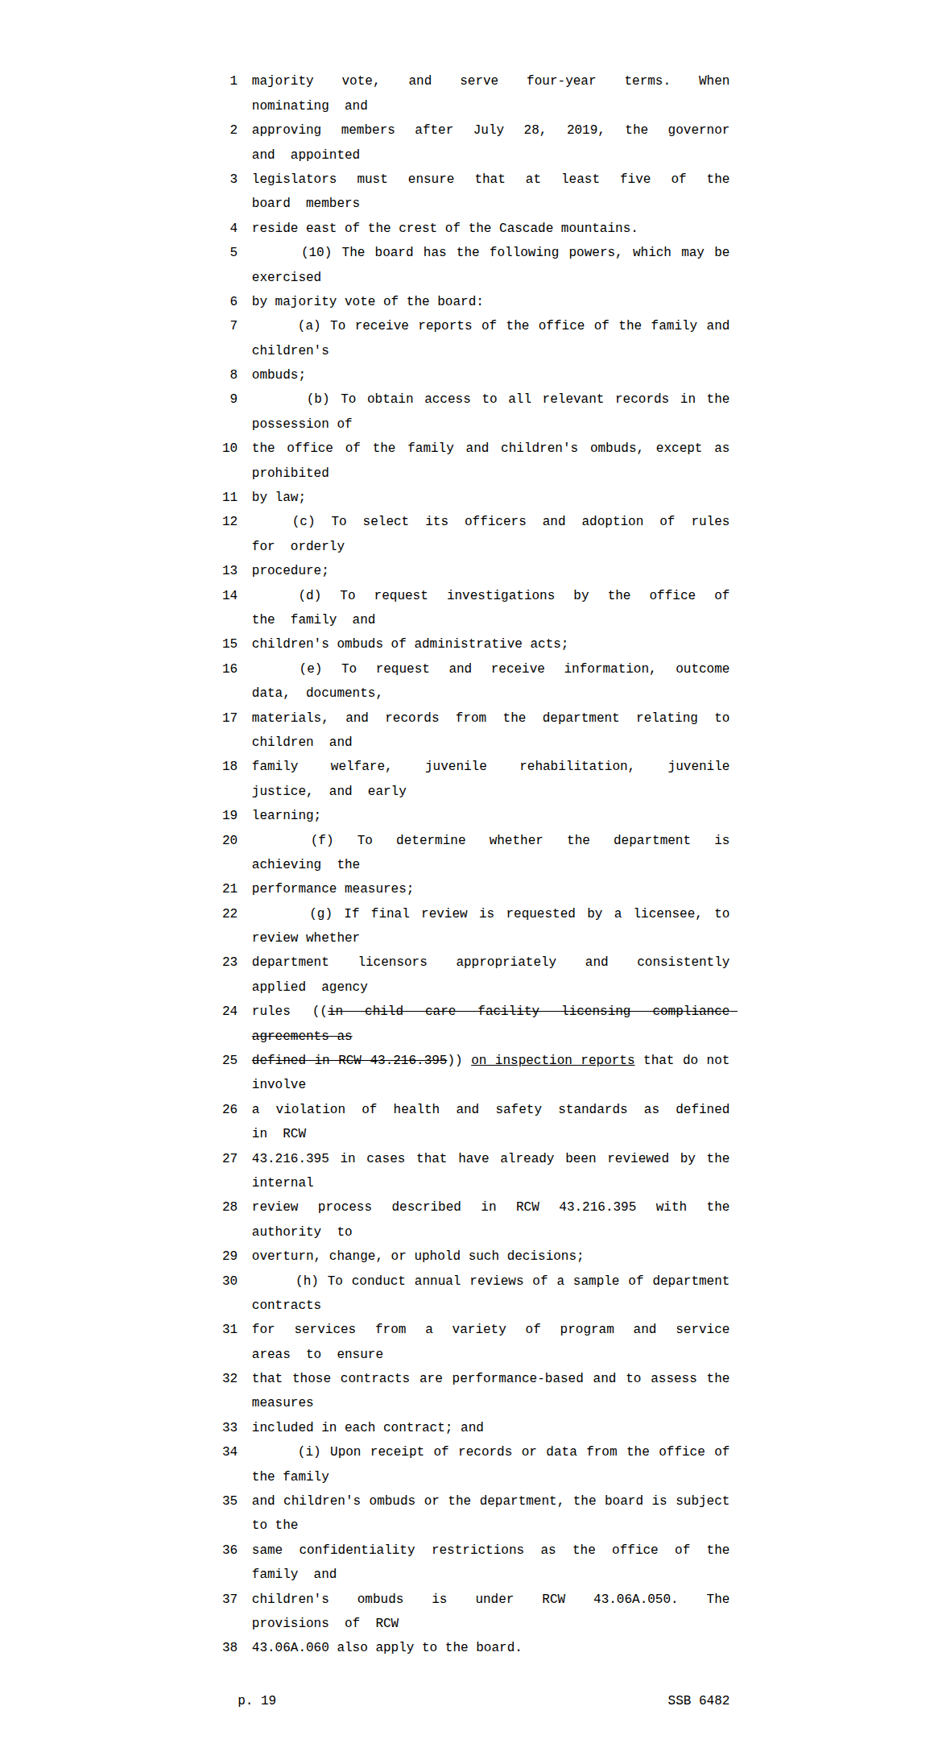1 majority vote, and serve four-year terms. When nominating and
2 approving members after July 28, 2019, the governor and appointed
3 legislators must ensure that at least five of the board members
4 reside east of the crest of the Cascade mountains.
5 (10) The board has the following powers, which may be exercised
6 by majority vote of the board:
7 (a) To receive reports of the office of the family and children's
8 ombuds;
9 (b) To obtain access to all relevant records in the possession of
10 the office of the family and children's ombuds, except as prohibited
11 by law;
12 (c) To select its officers and adoption of rules for orderly
13 procedure;
14 (d) To request investigations by the office of the family and
15 children's ombuds of administrative acts;
16 (e) To request and receive information, outcome data, documents,
17 materials, and records from the department relating to children and
18 family welfare, juvenile rehabilitation, juvenile justice, and early
19 learning;
20 (f) To determine whether the department is achieving the
21 performance measures;
22 (g) If final review is requested by a licensee, to review whether
23 department licensors appropriately and consistently applied agency
24 rules ((in child care facility licensing compliance agreements as
25 defined in RCW 43.216.395)) on inspection reports that do not involve
26 a violation of health and safety standards as defined in RCW
2743.216.395 in cases that have already been reviewed by the internal
28 review process described in RCW 43.216.395 with the authority to
29 overturn, change, or uphold such decisions;
30 (h) To conduct annual reviews of a sample of department contracts
31 for services from a variety of program and service areas to ensure
32 that those contracts are performance-based and to assess the measures
33 included in each contract; and
34 (i) Upon receipt of records or data from the office of the family
35 and children's ombuds or the department, the board is subject to the
36 same confidentiality restrictions as the office of the family and
37 children's ombuds is under RCW 43.06A.050. The provisions of RCW
3843.06A.060 also apply to the board.
p. 19 SSB 6482